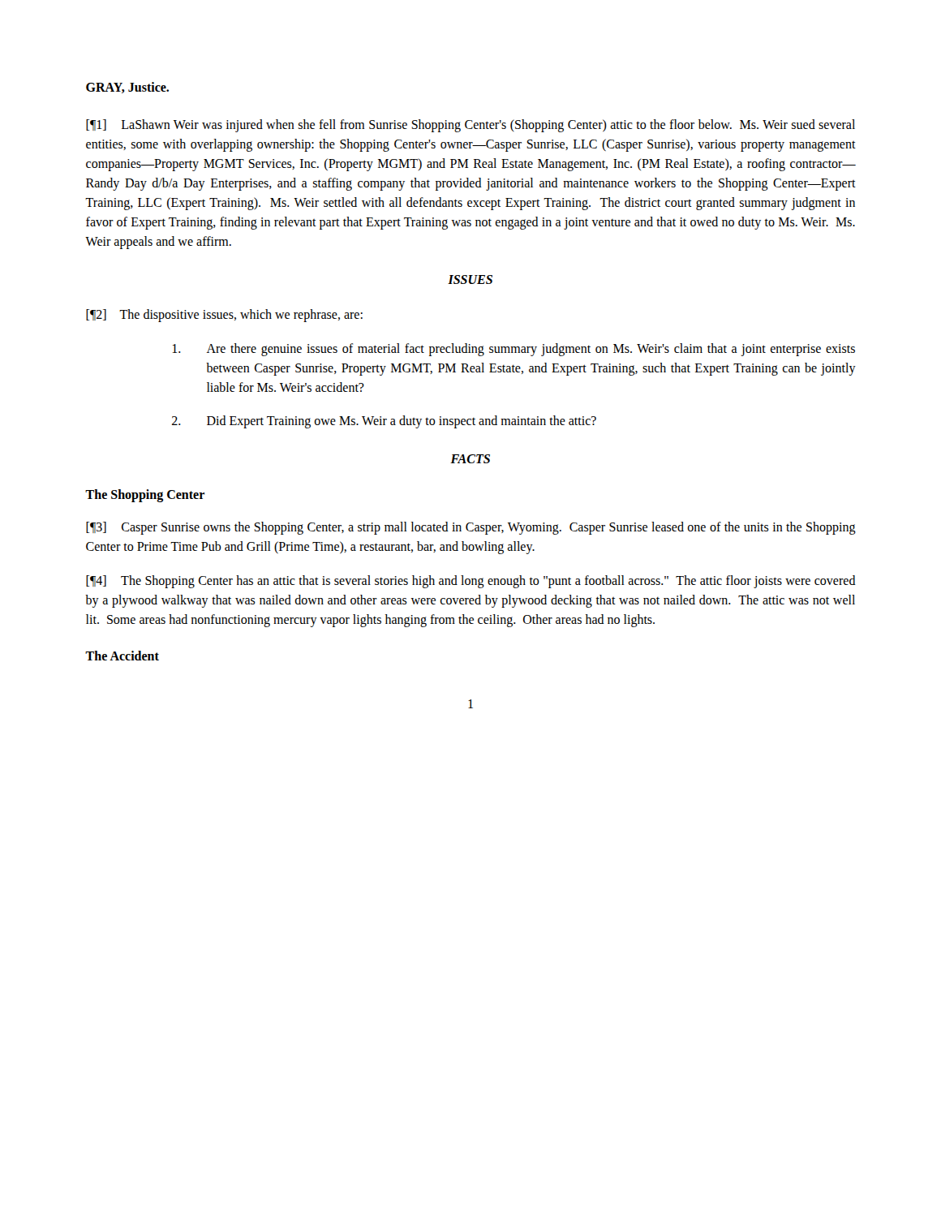GRAY, Justice.
[¶1] LaShawn Weir was injured when she fell from Sunrise Shopping Center's (Shopping Center) attic to the floor below. Ms. Weir sued several entities, some with overlapping ownership: the Shopping Center's owner—Casper Sunrise, LLC (Casper Sunrise), various property management companies—Property MGMT Services, Inc. (Property MGMT) and PM Real Estate Management, Inc. (PM Real Estate), a roofing contractor—Randy Day d/b/a Day Enterprises, and a staffing company that provided janitorial and maintenance workers to the Shopping Center—Expert Training, LLC (Expert Training). Ms. Weir settled with all defendants except Expert Training. The district court granted summary judgment in favor of Expert Training, finding in relevant part that Expert Training was not engaged in a joint venture and that it owed no duty to Ms. Weir. Ms. Weir appeals and we affirm.
ISSUES
[¶2] The dispositive issues, which we rephrase, are:
1. Are there genuine issues of material fact precluding summary judgment on Ms. Weir's claim that a joint enterprise exists between Casper Sunrise, Property MGMT, PM Real Estate, and Expert Training, such that Expert Training can be jointly liable for Ms. Weir's accident?
2. Did Expert Training owe Ms. Weir a duty to inspect and maintain the attic?
FACTS
The Shopping Center
[¶3] Casper Sunrise owns the Shopping Center, a strip mall located in Casper, Wyoming. Casper Sunrise leased one of the units in the Shopping Center to Prime Time Pub and Grill (Prime Time), a restaurant, bar, and bowling alley.
[¶4] The Shopping Center has an attic that is several stories high and long enough to "punt a football across." The attic floor joists were covered by a plywood walkway that was nailed down and other areas were covered by plywood decking that was not nailed down. The attic was not well lit. Some areas had nonfunctioning mercury vapor lights hanging from the ceiling. Other areas had no lights.
The Accident
1